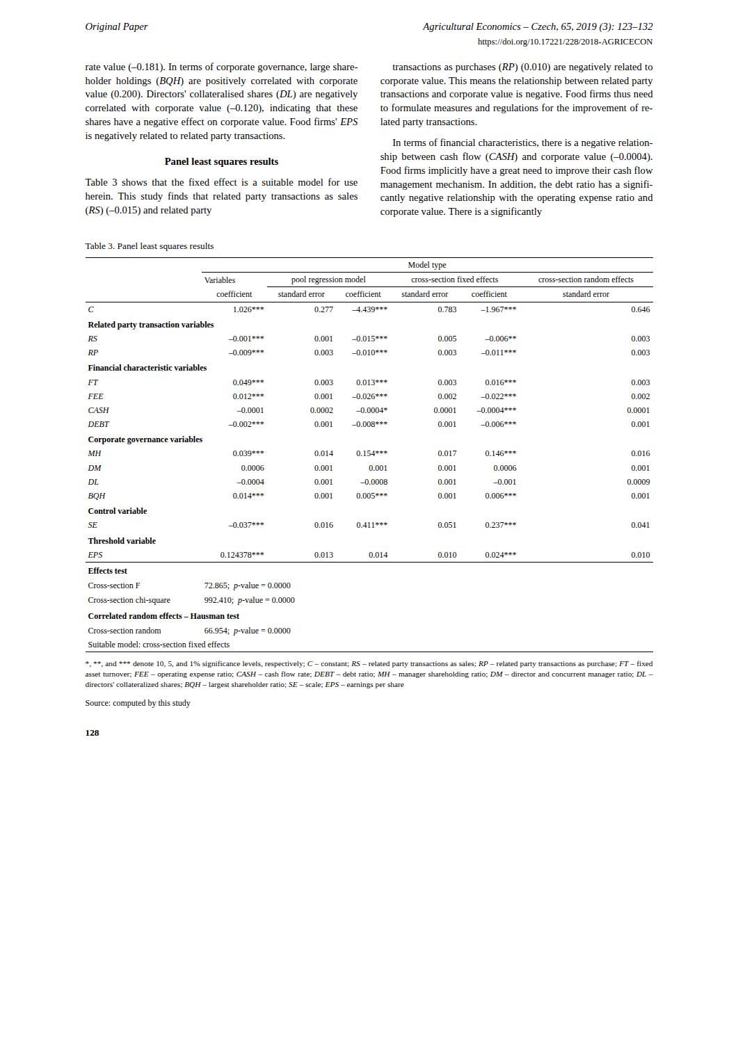Original Paper
Agricultural Economics – Czech, 65, 2019 (3): 123–132
https://doi.org/10.17221/228/2018-AGRICECON
rate value (–0.181). In terms of corporate governance, large shareholder holdings (BQH) are positively correlated with corporate value (0.200). Directors' collateralised shares (DL) are negatively correlated with corporate value (–0.120), indicating that these shares have a negative effect on corporate value. Food firms' EPS is negatively related to related party transactions.
Panel least squares results
Table 3 shows that the fixed effect is a suitable model for use herein. This study finds that related party transactions as sales (RS) (–0.015) and related party
transactions as purchases (RP) (0.010) are negatively related to corporate value. This means the relationship between related party transactions and corporate value is negative. Food firms thus need to formulate measures and regulations for the improvement of related party transactions.
In terms of financial characteristics, there is a negative relationship between cash flow (CASH) and corporate value (–0.0004). Food firms implicitly have a great need to improve their cash flow management mechanism. In addition, the debt ratio has a significantly negative relationship with the operating expense ratio and corporate value. There is a significantly
Table 3. Panel least squares results
| | Model type |
| --- | --- |
| Variables | pool regression model | cross-section fixed effects | cross-section random effects |
| | coefficient | standard error | coefficient | standard error | coefficient | standard error |
| C | 1.026*** | 0.277 | –4.439*** | 0.783 | –1.967*** | 0.646 |
| Related party transaction variables |
| RS | –0.001*** | 0.001 | –0.015*** | 0.005 | –0.006** | 0.003 |
| RP | –0.009*** | 0.003 | –0.010*** | 0.003 | –0.011*** | 0.003 |
| Financial characteristic variables |
| FT | 0.049*** | 0.003 | 0.013*** | 0.003 | 0.016*** | 0.003 |
| FEE | 0.012*** | 0.001 | –0.026*** | 0.002 | –0.022*** | 0.002 |
| CASH | –0.0001 | 0.0002 | –0.0004* | 0.0001 | –0.0004*** | 0.0001 |
| DEBT | –0.002*** | 0.001 | –0.008*** | 0.001 | –0.006*** | 0.001 |
| Corporate governance variables |
| MH | 0.039*** | 0.014 | 0.154*** | 0.017 | 0.146*** | 0.016 |
| DM | 0.0006 | 0.001 | 0.001 | 0.001 | 0.0006 | 0.001 |
| DL | –0.0004 | 0.001 | –0.0008 | 0.001 | –0.001 | 0.0009 |
| BQH | 0.014*** | 0.001 | 0.005*** | 0.001 | 0.006*** | 0.001 |
| Control variable |
| SE | –0.037*** | 0.016 | 0.411*** | 0.051 | 0.237*** | 0.041 |
| Threshold variable |
| EPS | 0.124378*** | 0.013 | 0.014 | 0.010 | 0.024*** | 0.010 |
| Effects test |
| Cross-section F | 72.865; p -value = 0.0000 |
| Cross-section chi-square | 992.410; p -value = 0.0000 |
| Correlated random effects – Hausman test |
| Cross-section random | 66.954; p -value = 0.0000 |
| Suitable model: cross-section fixed effects |
*, **, and *** denote 10, 5, and 1% significance levels, respectively; C – constant; RS – related party transactions as sales; RP – related party transactions as purchase; FT – fixed asset turnover; FEE – operating expense ratio; CASH – cash flow rate; DEBT – debt ratio; MH – manager shareholding ratio; DM – director and concurrent manager ratio; DL – directors' collateralized shares; BQH – largest shareholder ratio; SE – scale; EPS – earnings per share
Source: computed by this study
128